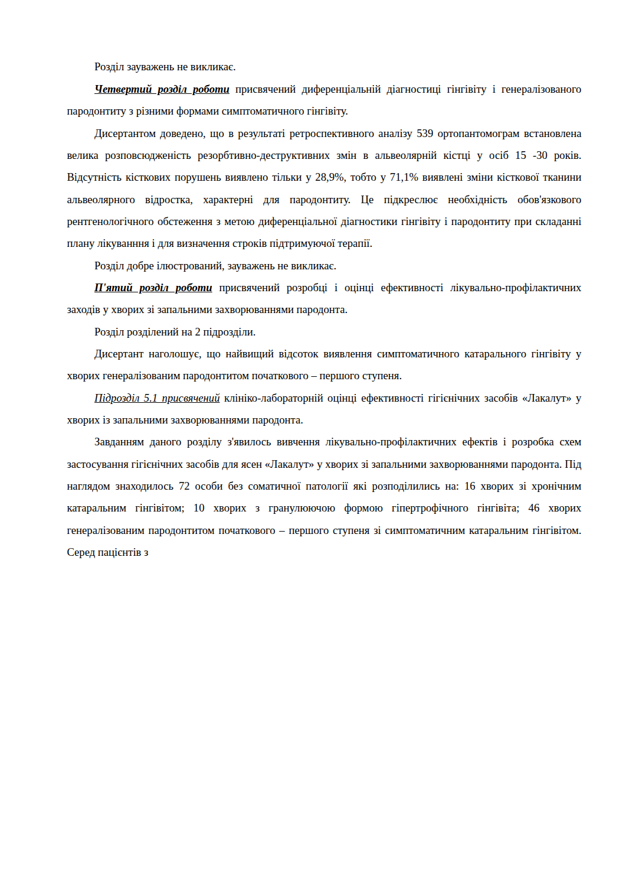Розділ зауважень не викликає.
Четвертий розділ роботи присвячений диференціальній діагностиці гінгівіту і генералізованого пародонтиту з різними формами симптоматичного гінгівіту.
Дисертантом доведено, що в результаті ретроспективного аналізу 539 ортопантомограм встановлена велика розповсюдженість резорбтивно-деструктивних змін в альвеолярній кістці у осіб 15 -30 років. Відсутність кісткових порушень виявлено тільки у 28,9%, тобто у 71,1% виявлені зміни кісткової тканини альвеолярного відростка, характерні для пародонтиту. Це підкреслює необхідність обов'язкового рентгенологічного обстеження з метою диференціальної діагностики гінгівіту і пародонтиту при складанні плану лікуванння і для визначення строків підтримуючої терапії.
Розділ добре ілюстрований, зауважень не викликає.
П'ятий розділ роботи присвячений розробці і оцінці ефективності лікувально-профілактичних заходів у хворих зі запальними захворюваннями пародонта.
Розділ розділений на 2 підрозділи.
Дисертант наголошує, що найвищий відсоток виявлення симптоматичного катарального гінгівіту у хворих генералізованим пародонтитом початкового – першого ступеня.
Підрозділ 5.1 присвячений клініко-лабораторній оцінці ефективності гігієнічних засобів «Лакалут» у хворих із запальними захворюваннями пародонта.
Завданням даного розділу з'явилось вивчення лікувально-профілактичних ефектів і розробка схем застосування гігієнічних засобів для ясен «Лакалут» у хворих зі запальними захворюваннями пародонта. Під наглядом знаходилось 72 особи без соматичної патології які розподілились на: 16 хворих зі хронічним катаральним гінгівітом; 10 хворих з гранулюючою формою гіпертрофічного гінгівіта; 46 хворих генералізованим пародонтитом початкового – першого ступеня зі симптоматичним катаральним гінгівітом. Серед пацієнтів з